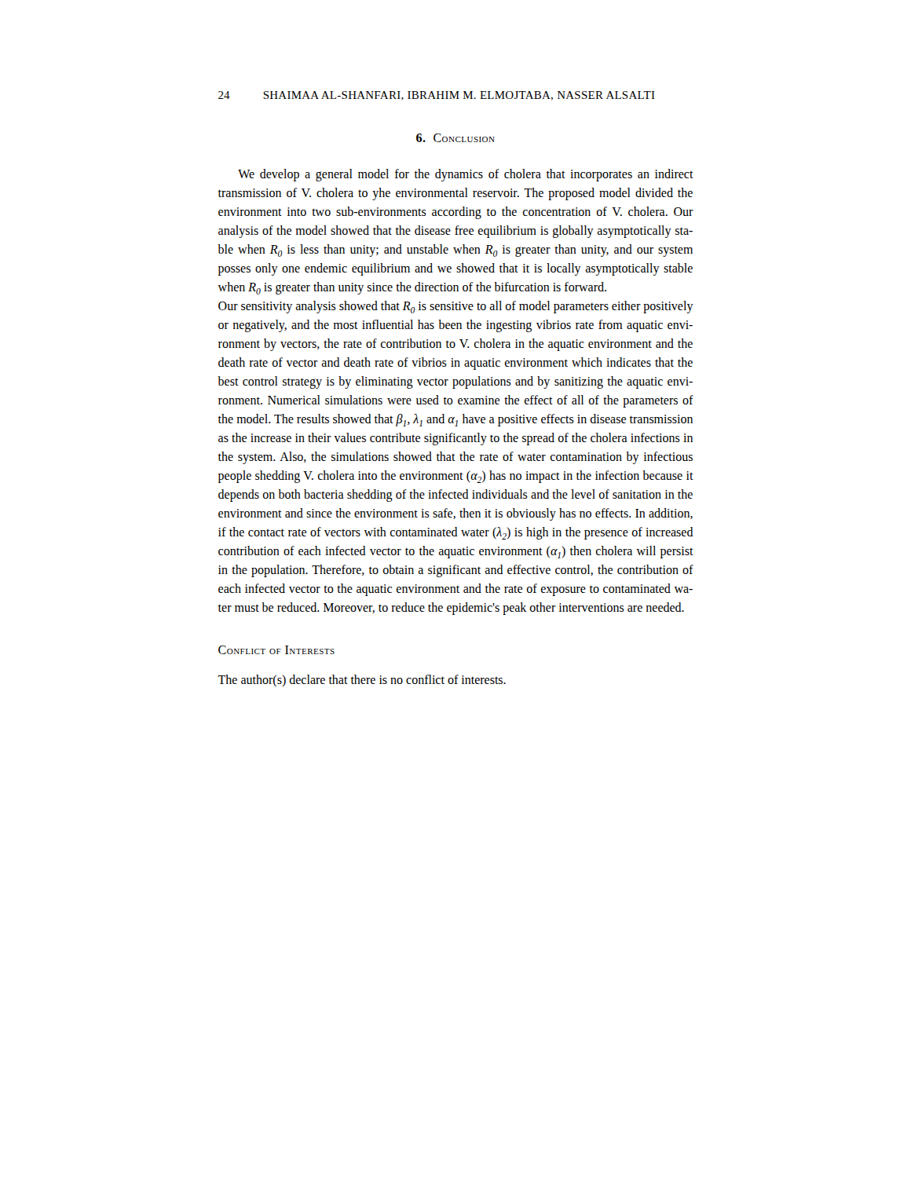24 SHAIMAA AL-SHANFARI, IBRAHIM M. ELMOJTABA, NASSER ALSALTI
6. Conclusion
We develop a general model for the dynamics of cholera that incorporates an indirect transmission of V. cholera to yhe environmental reservoir. The proposed model divided the environment into two sub-environments according to the concentration of V. cholera. Our analysis of the model showed that the disease free equilibrium is globally asymptotically stable when R0 is less than unity; and unstable when R0 is greater than unity, and our system posses only one endemic equilibrium and we showed that it is locally asymptotically stable when R0 is greater than unity since the direction of the bifurcation is forward.
Our sensitivity analysis showed that R0 is sensitive to all of model parameters either positively or negatively, and the most influential has been the ingesting vibrios rate from aquatic environment by vectors, the rate of contribution to V. cholera in the aquatic environment and the death rate of vector and death rate of vibrios in aquatic environment which indicates that the best control strategy is by eliminating vector populations and by sanitizing the aquatic environment. Numerical simulations were used to examine the effect of all of the parameters of the model. The results showed that β1, λ1 and α1 have a positive effects in disease transmission as the increase in their values contribute significantly to the spread of the cholera infections in the system. Also, the simulations showed that the rate of water contamination by infectious people shedding V. cholera into the environment (α2) has no impact in the infection because it depends on both bacteria shedding of the infected individuals and the level of sanitation in the environment and since the environment is safe, then it is obviously has no effects. In addition, if the contact rate of vectors with contaminated water (λ2) is high in the presence of increased contribution of each infected vector to the aquatic environment (α1) then cholera will persist in the population. Therefore, to obtain a significant and effective control, the contribution of each infected vector to the aquatic environment and the rate of exposure to contaminated water must be reduced. Moreover, to reduce the epidemic's peak other interventions are needed.
Conflict of Interests
The author(s) declare that there is no conflict of interests.